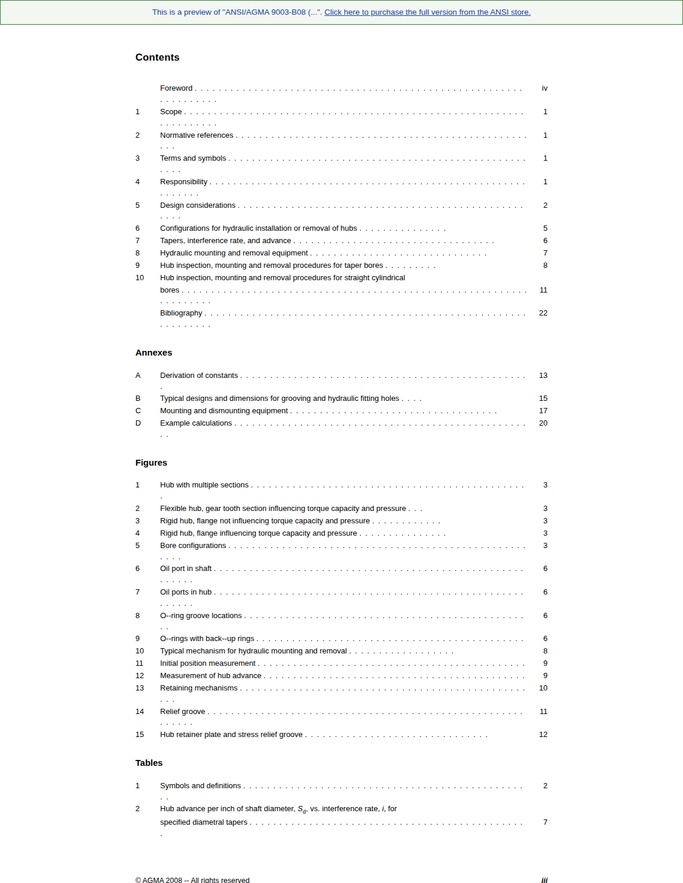This is a preview of "ANSI/AGMA 9003-B08 (...". Click here to purchase the full version from the ANSI store.
Contents
| | Foreword . . . . . . . . . . . . . . . . . . . . . . . . . . . . . . . . . . . . . . . . . . . . . . . . . . . . . . . . . . . . . . . . . | iv |
| 1 | Scope . . . . . . . . . . . . . . . . . . . . . . . . . . . . . . . . . . . . . . . . . . . . . . . . . . . . . . . . . . . . . . . . . . . | 1 |
| 2 | Normative references . . . . . . . . . . . . . . . . . . . . . . . . . . . . . . . . . . . . . . . . . . . . . . . . . . . . | 1 |
| 3 | Terms and symbols . . . . . . . . . . . . . . . . . . . . . . . . . . . . . . . . . . . . . . . . . . . . . . . . . . . . . . | 1 |
| 4 | Responsibility . . . . . . . . . . . . . . . . . . . . . . . . . . . . . . . . . . . . . . . . . . . . . . . . . . . . . . . . . . . . | 1 |
| 5 | Design considerations . . . . . . . . . . . . . . . . . . . . . . . . . . . . . . . . . . . . . . . . . . . . . . . . . . . . | 2 |
| 6 | Configurations for hydraulic installation or removal of hubs . . . . . . . . . . . . . . . | 5 |
| 7 | Tapers, interference rate, and advance . . . . . . . . . . . . . . . . . . . . . . . . . . . . . . . . . . | 6 |
| 8 | Hydraulic mounting and removal equipment . . . . . . . . . . . . . . . . . . . . . . . . . . . . . . | 7 |
| 9 | Hub inspection, mounting and removal procedures for taper bores . . . . . . . . . | 8 |
| 10 | Hub inspection, mounting and removal procedures for straight cylindrical | |
| | bores . . . . . . . . . . . . . . . . . . . . . . . . . . . . . . . . . . . . . . . . . . . . . . . . . . . . . . . . . . . . . . . . . . . | 11 |
| | Bibliography . . . . . . . . . . . . . . . . . . . . . . . . . . . . . . . . . . . . . . . . . . . . . . . . . . . . . . . . . . . . . . . | 22 |
Annexes
| A | Derivation of constants . . . . . . . . . . . . . . . . . . . . . . . . . . . . . . . . . . . . . . . . . . . . . . . . . | 13 |
| B | Typical designs and dimensions for grooving and hydraulic fitting holes . . . . | 15 |
| C | Mounting and dismounting equipment . . . . . . . . . . . . . . . . . . . . . . . . . . . . . . . . . . . | 17 |
| D | Example calculations . . . . . . . . . . . . . . . . . . . . . . . . . . . . . . . . . . . . . . . . . . . . . . . . . . . | 20 |
Figures
| 1 | Hub with multiple sections . . . . . . . . . . . . . . . . . . . . . . . . . . . . . . . . . . . . . . . . . . . . . . . | 3 |
| 2 | Flexible hub, gear tooth section influencing torque capacity and pressure . . . | 3 |
| 3 | Rigid hub, flange not influencing torque capacity and pressure . . . . . . . . . . . . | 3 |
| 4 | Rigid hub, flange influencing torque capacity and pressure . . . . . . . . . . . . . . . | 3 |
| 5 | Bore configurations . . . . . . . . . . . . . . . . . . . . . . . . . . . . . . . . . . . . . . . . . . . . . . . . . . . . . . | 3 |
| 6 | Oil port in shaft . . . . . . . . . . . . . . . . . . . . . . . . . . . . . . . . . . . . . . . . . . . . . . . . . . . . . . . . . . | 6 |
| 7 | Oil ports in hub . . . . . . . . . . . . . . . . . . . . . . . . . . . . . . . . . . . . . . . . . . . . . . . . . . . . . . . . . . | 6 |
| 8 | O--ring groove locations . . . . . . . . . . . . . . . . . . . . . . . . . . . . . . . . . . . . . . . . . . . . . . . . . | 6 |
| 9 | O--rings with back--up rings . . . . . . . . . . . . . . . . . . . . . . . . . . . . . . . . . . . . . . . . . . . . . | 6 |
| 10 | Typical mechanism for hydraulic mounting and removal . . . . . . . . . . . . . . . . . . | 8 |
| 11 | Initial position measurement . . . . . . . . . . . . . . . . . . . . . . . . . . . . . . . . . . . . . . . . . . . . . | 9 |
| 12 | Measurement of hub advance . . . . . . . . . . . . . . . . . . . . . . . . . . . . . . . . . . . . . . . . . . . . | 9 |
| 13 | Retaining mechanisms . . . . . . . . . . . . . . . . . . . . . . . . . . . . . . . . . . . . . . . . . . . . . . . . . . . | 10 |
| 14 | Relief groove . . . . . . . . . . . . . . . . . . . . . . . . . . . . . . . . . . . . . . . . . . . . . . . . . . . . . . . . . . . | 11 |
| 15 | Hub retainer plate and stress relief groove . . . . . . . . . . . . . . . . . . . . . . . . . . . . . . . | 12 |
Tables
| 1 | Symbols and definitions . . . . . . . . . . . . . . . . . . . . . . . . . . . . . . . . . . . . . . . . . . . . . . . . . | 2 |
| 2 | Hub advance per inch of shaft diameter, S d , vs. interference rate, i , for | |
| | specified diametral tapers . . . . . . . . . . . . . . . . . . . . . . . . . . . . . . . . . . . . . . . . . . . . . . . | 7 |
© AGMA 2008 -- All rights reserved
iii